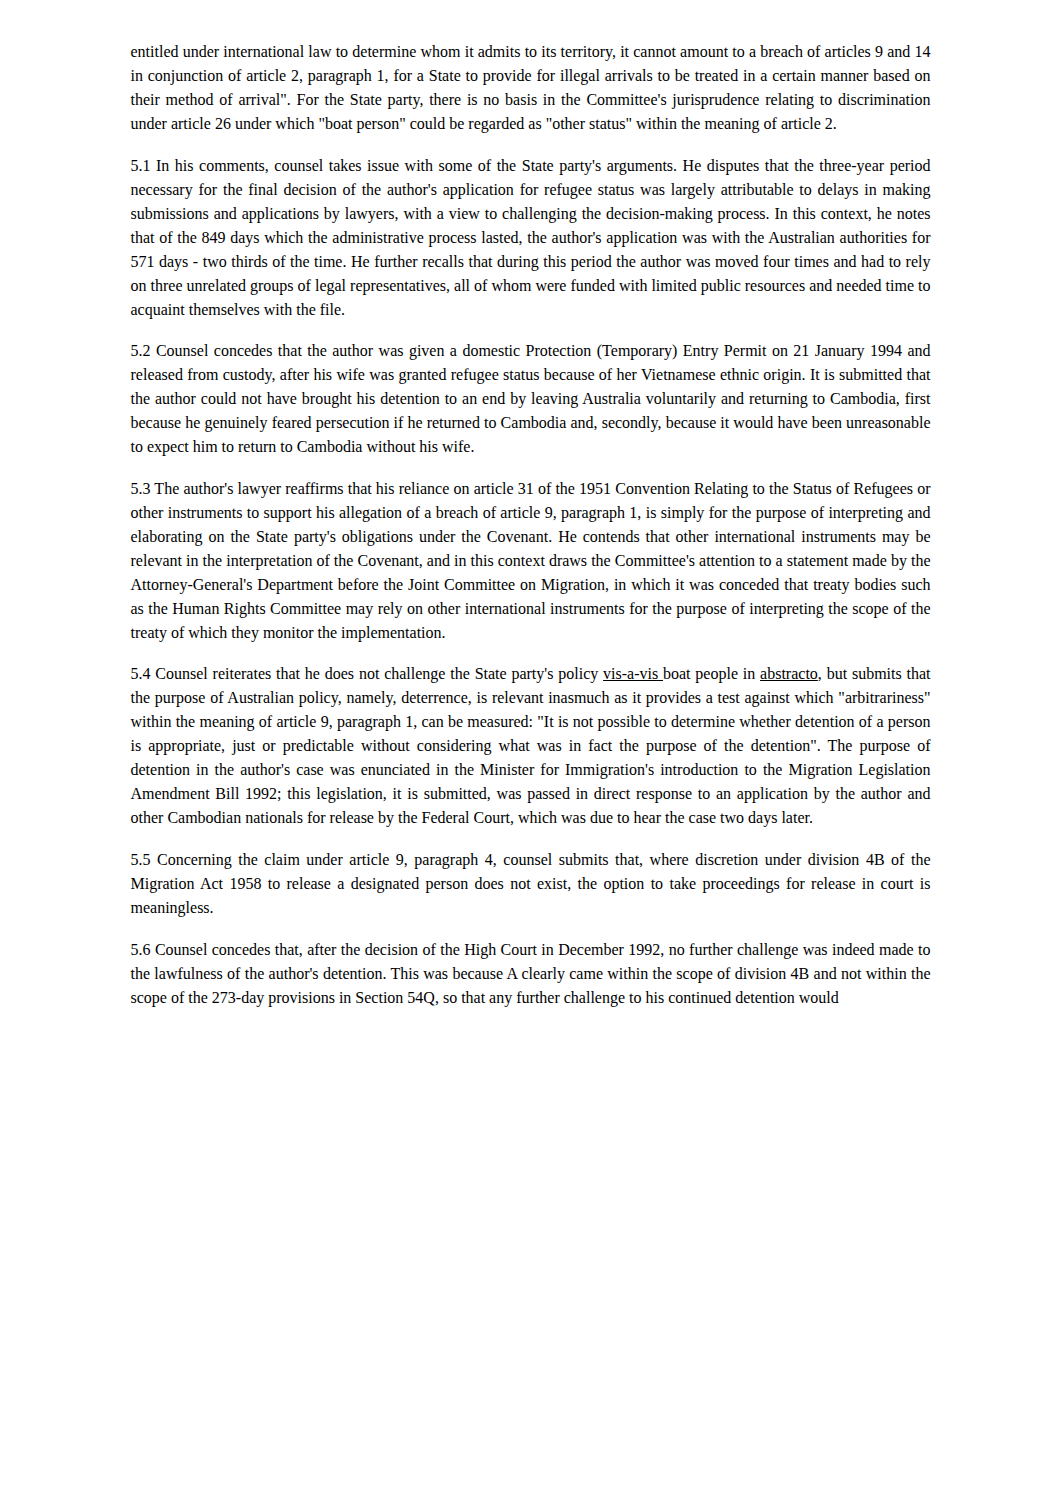entitled under international law to determine whom it admits to its territory, it cannot amount to a breach of articles 9 and 14 in conjunction of article 2, paragraph 1, for a State to provide for illegal arrivals to be treated in a certain manner based on their method of arrival". For the State party, there is no basis in the Committee's jurisprudence relating to discrimination under article 26 under which "boat person" could be regarded as "other status" within the meaning of article 2.
5.1 In his comments, counsel takes issue with some of the State party's arguments. He disputes that the three-year period necessary for the final decision of the author's application for refugee status was largely attributable to delays in making submissions and applications by lawyers, with a view to challenging the decision-making process. In this context, he notes that of the 849 days which the administrative process lasted, the author's application was with the Australian authorities for 571 days - two thirds of the time. He further recalls that during this period the author was moved four times and had to rely on three unrelated groups of legal representatives, all of whom were funded with limited public resources and needed time to acquaint themselves with the file.
5.2 Counsel concedes that the author was given a domestic Protection (Temporary) Entry Permit on 21 January 1994 and released from custody, after his wife was granted refugee status because of her Vietnamese ethnic origin. It is submitted that the author could not have brought his detention to an end by leaving Australia voluntarily and returning to Cambodia, first because he genuinely feared persecution if he returned to Cambodia and, secondly, because it would have been unreasonable to expect him to return to Cambodia without his wife.
5.3 The author's lawyer reaffirms that his reliance on article 31 of the 1951 Convention Relating to the Status of Refugees or other instruments to support his allegation of a breach of article 9, paragraph 1, is simply for the purpose of interpreting and elaborating on the State party's obligations under the Covenant. He contends that other international instruments may be relevant in the interpretation of the Covenant, and in this context draws the Committee's attention to a statement made by the Attorney-General's Department before the Joint Committee on Migration, in which it was conceded that treaty bodies such as the Human Rights Committee may rely on other international instruments for the purpose of interpreting the scope of the treaty of which they monitor the implementation.
5.4 Counsel reiterates that he does not challenge the State party's policy vis-a-vis boat people in abstracto, but submits that the purpose of Australian policy, namely, deterrence, is relevant inasmuch as it provides a test against which "arbitrariness" within the meaning of article 9, paragraph 1, can be measured: "It is not possible to determine whether detention of a person is appropriate, just or predictable without considering what was in fact the purpose of the detention". The purpose of detention in the author's case was enunciated in the Minister for Immigration's introduction to the Migration Legislation Amendment Bill 1992; this legislation, it is submitted, was passed in direct response to an application by the author and other Cambodian nationals for release by the Federal Court, which was due to hear the case two days later.
5.5 Concerning the claim under article 9, paragraph 4, counsel submits that, where discretion under division 4B of the Migration Act 1958 to release a designated person does not exist, the option to take proceedings for release in court is meaningless.
5.6 Counsel concedes that, after the decision of the High Court in December 1992, no further challenge was indeed made to the lawfulness of the author's detention. This was because A clearly came within the scope of division 4B and not within the scope of the 273-day provisions in Section 54Q, so that any further challenge to his continued detention would